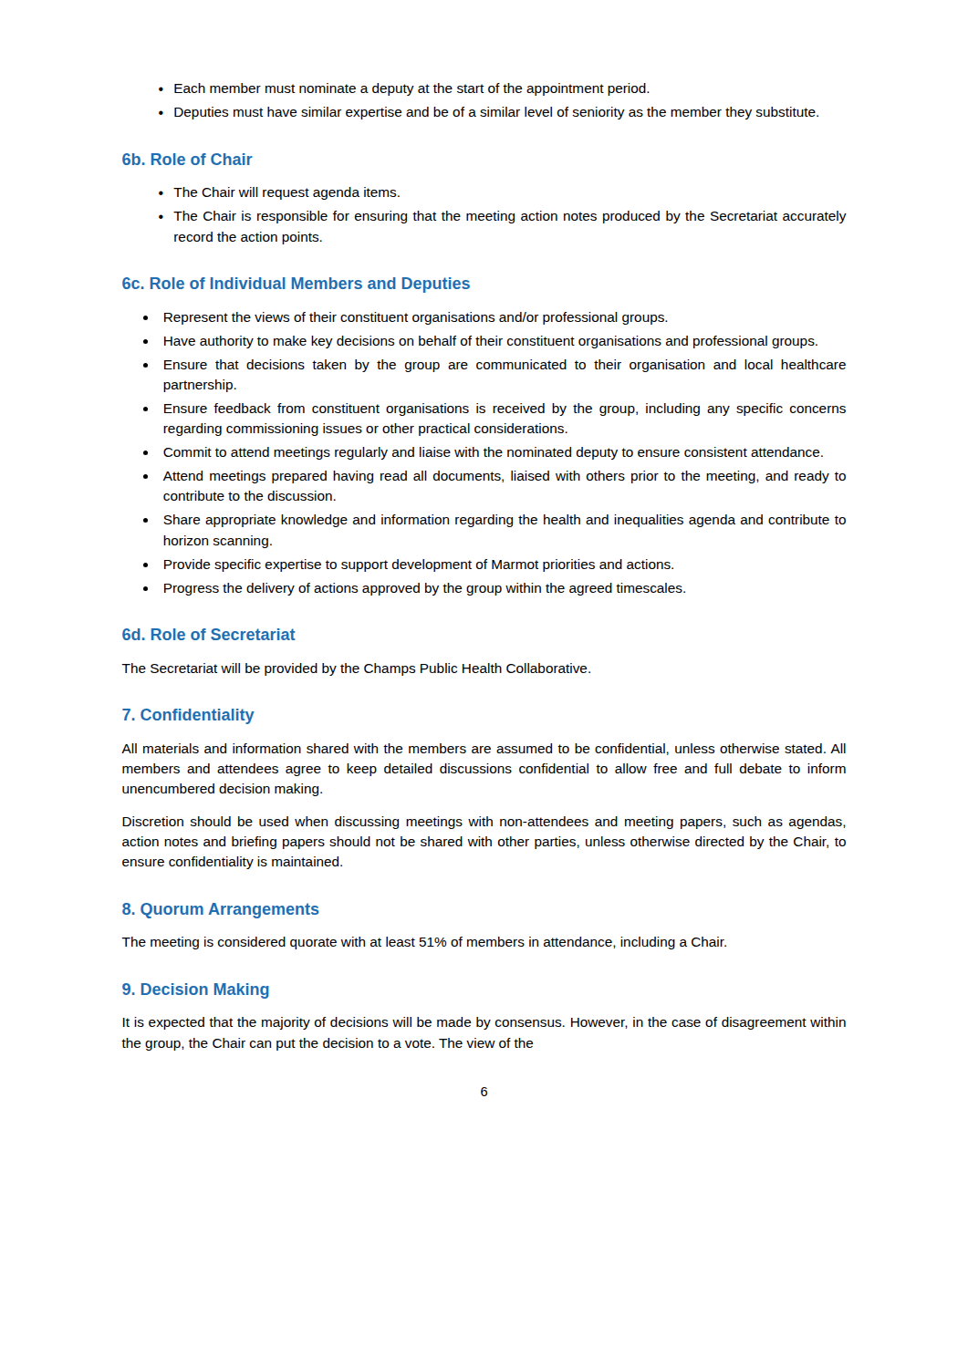Each member must nominate a deputy at the start of the appointment period.
Deputies must have similar expertise and be of a similar level of seniority as the member they substitute.
6b. Role of Chair
The Chair will request agenda items.
The Chair is responsible for ensuring that the meeting action notes produced by the Secretariat accurately record the action points.
6c. Role of Individual Members and Deputies
Represent the views of their constituent organisations and/or professional groups.
Have authority to make key decisions on behalf of their constituent organisations and professional groups.
Ensure that decisions taken by the group are communicated to their organisation and local healthcare partnership.
Ensure feedback from constituent organisations is received by the group, including any specific concerns regarding commissioning issues or other practical considerations.
Commit to attend meetings regularly and liaise with the nominated deputy to ensure consistent attendance.
Attend meetings prepared having read all documents, liaised with others prior to the meeting, and ready to contribute to the discussion.
Share appropriate knowledge and information regarding the health and inequalities agenda and contribute to horizon scanning.
Provide specific expertise to support development of Marmot priorities and actions.
Progress the delivery of actions approved by the group within the agreed timescales.
6d. Role of Secretariat
The Secretariat will be provided by the Champs Public Health Collaborative.
7. Confidentiality
All materials and information shared with the members are assumed to be confidential, unless otherwise stated. All members and attendees agree to keep detailed discussions confidential to allow free and full debate to inform unencumbered decision making.
Discretion should be used when discussing meetings with non-attendees and meeting papers, such as agendas, action notes and briefing papers should not be shared with other parties, unless otherwise directed by the Chair, to ensure confidentiality is maintained.
8. Quorum Arrangements
The meeting is considered quorate with at least 51% of members in attendance, including a Chair.
9. Decision Making
It is expected that the majority of decisions will be made by consensus. However, in the case of disagreement within the group, the Chair can put the decision to a vote. The view of the
6